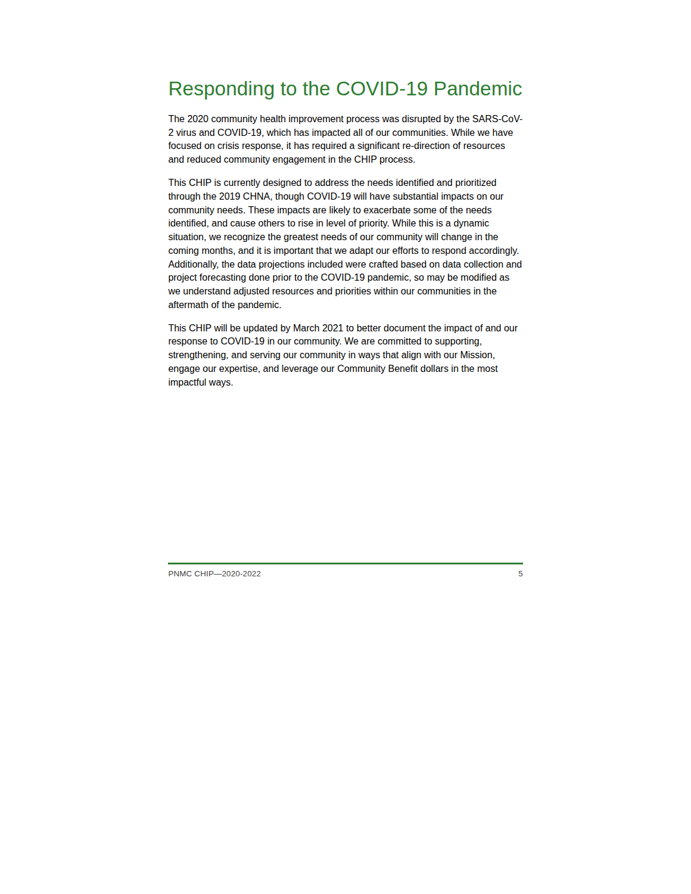Responding to the COVID-19 Pandemic
The 2020 community health improvement process was disrupted by the SARS-CoV-2 virus and COVID-19, which has impacted all of our communities. While we have focused on crisis response, it has required a significant re-direction of resources and reduced community engagement in the CHIP process.
This CHIP is currently designed to address the needs identified and prioritized through the 2019 CHNA, though COVID-19 will have substantial impacts on our community needs. These impacts are likely to exacerbate some of the needs identified, and cause others to rise in level of priority. While this is a dynamic situation, we recognize the greatest needs of our community will change in the coming months, and it is important that we adapt our efforts to respond accordingly. Additionally, the data projections included were crafted based on data collection and project forecasting done prior to the COVID-19 pandemic, so may be modified as we understand adjusted resources and priorities within our communities in the aftermath of the pandemic.
This CHIP will be updated by March 2021 to better document the impact of and our response to COVID-19 in our community. We are committed to supporting, strengthening, and serving our community in ways that align with our Mission, engage our expertise, and leverage our Community Benefit dollars in the most impactful ways.
PNMC CHIP—2020-2022 5